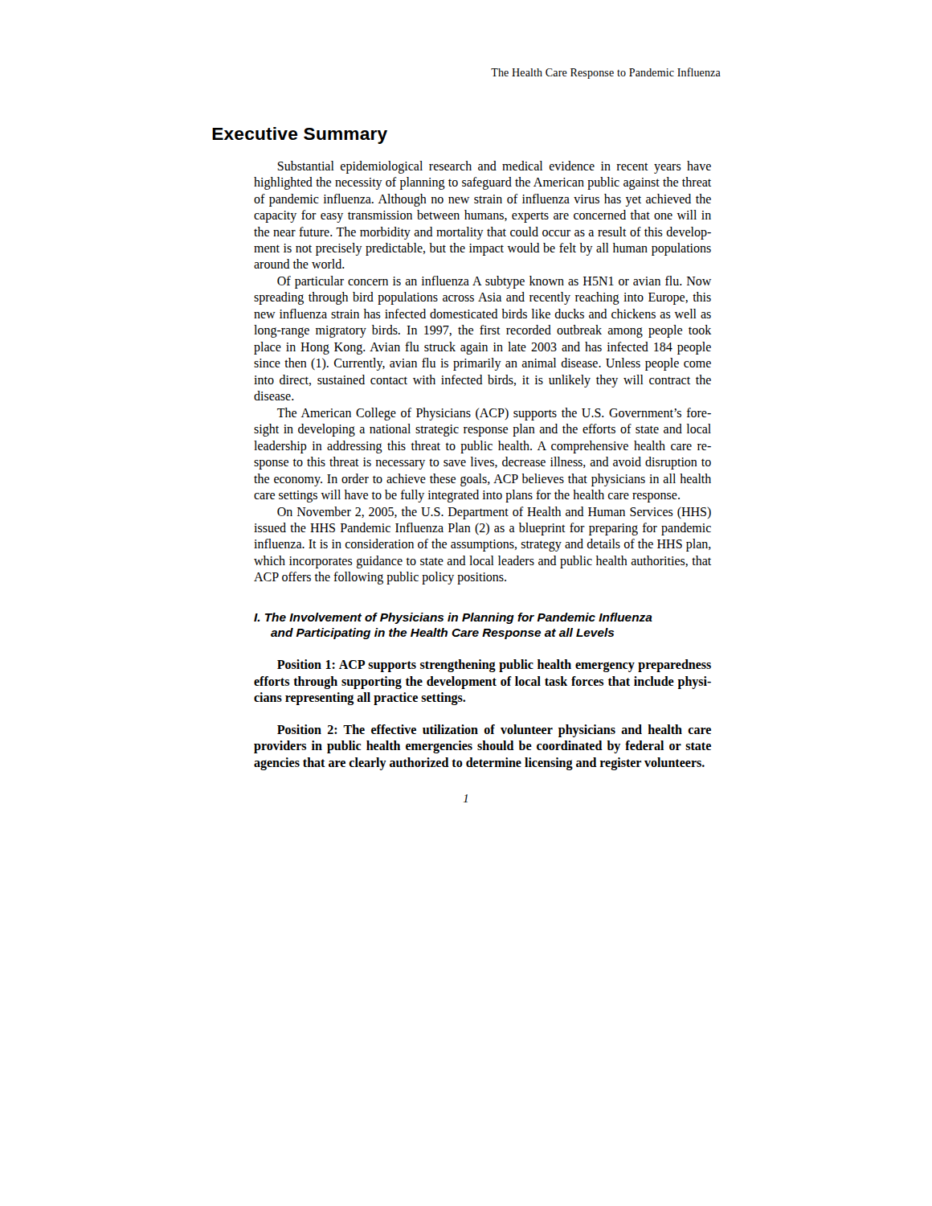The Health Care Response to Pandemic Influenza
Executive Summary
Substantial epidemiological research and medical evidence in recent years have highlighted the necessity of planning to safeguard the American public against the threat of pandemic influenza. Although no new strain of influenza virus has yet achieved the capacity for easy transmission between humans, experts are concerned that one will in the near future. The morbidity and mortality that could occur as a result of this development is not precisely predictable, but the impact would be felt by all human populations around the world.
Of particular concern is an influenza A subtype known as H5N1 or avian flu. Now spreading through bird populations across Asia and recently reaching into Europe, this new influenza strain has infected domesticated birds like ducks and chickens as well as long-range migratory birds. In 1997, the first recorded outbreak among people took place in Hong Kong. Avian flu struck again in late 2003 and has infected 184 people since then (1). Currently, avian flu is primarily an animal disease. Unless people come into direct, sustained contact with infected birds, it is unlikely they will contract the disease.
The American College of Physicians (ACP) supports the U.S. Government’s foresight in developing a national strategic response plan and the efforts of state and local leadership in addressing this threat to public health. A comprehensive health care response to this threat is necessary to save lives, decrease illness, and avoid disruption to the economy. In order to achieve these goals, ACP believes that physicians in all health care settings will have to be fully integrated into plans for the health care response.
On November 2, 2005, the U.S. Department of Health and Human Services (HHS) issued the HHS Pandemic Influenza Plan (2) as a blueprint for preparing for pandemic influenza. It is in consideration of the assumptions, strategy and details of the HHS plan, which incorporates guidance to state and local leaders and public health authorities, that ACP offers the following public policy positions.
I. The Involvement of Physicians in Planning for Pandemic Influenzaand Participating in the Health Care Response at all Levels
Position 1: ACP supports strengthening public health emergency preparedness efforts through supporting the development of local task forces that include physicians representing all practice settings.
Position 2: The effective utilization of volunteer physicians and health care providers in public health emergencies should be coordinated by federal or state agencies that are clearly authorized to determine licensing and register volunteers.
1